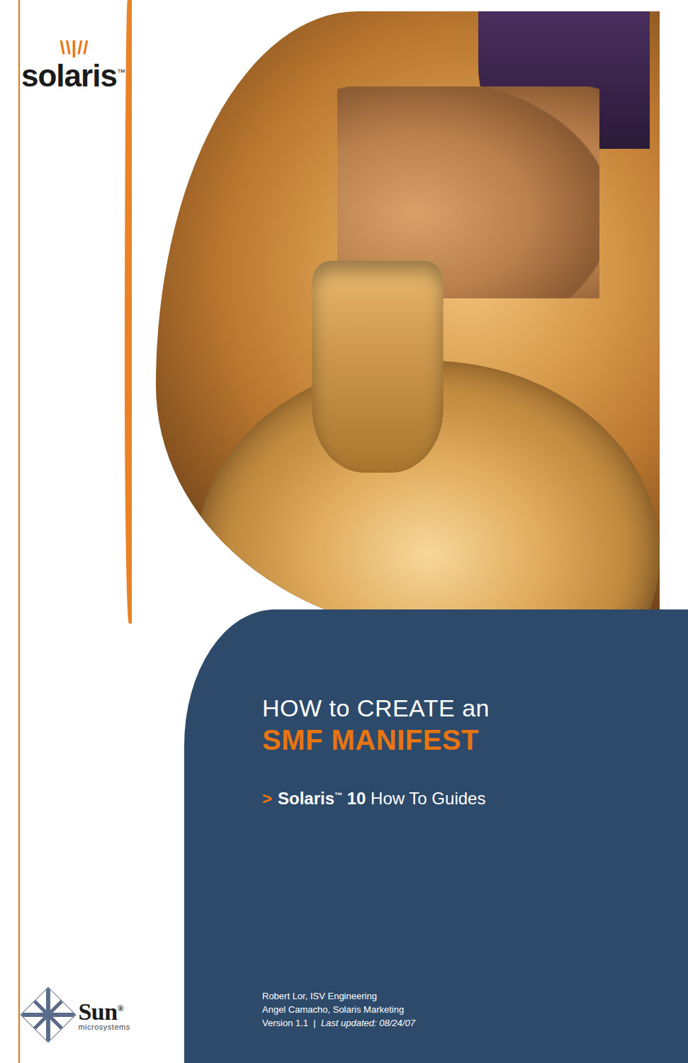\\|// solaris™
HOW to CREATE an SMF MANIFEST
>Solaris™ 10 How To Guides
Robert Lor, ISV Engineering
Angel Camacho, Solaris Marketing
Version 1.1 | Last updated: 08/24/07
Sun® microsystems